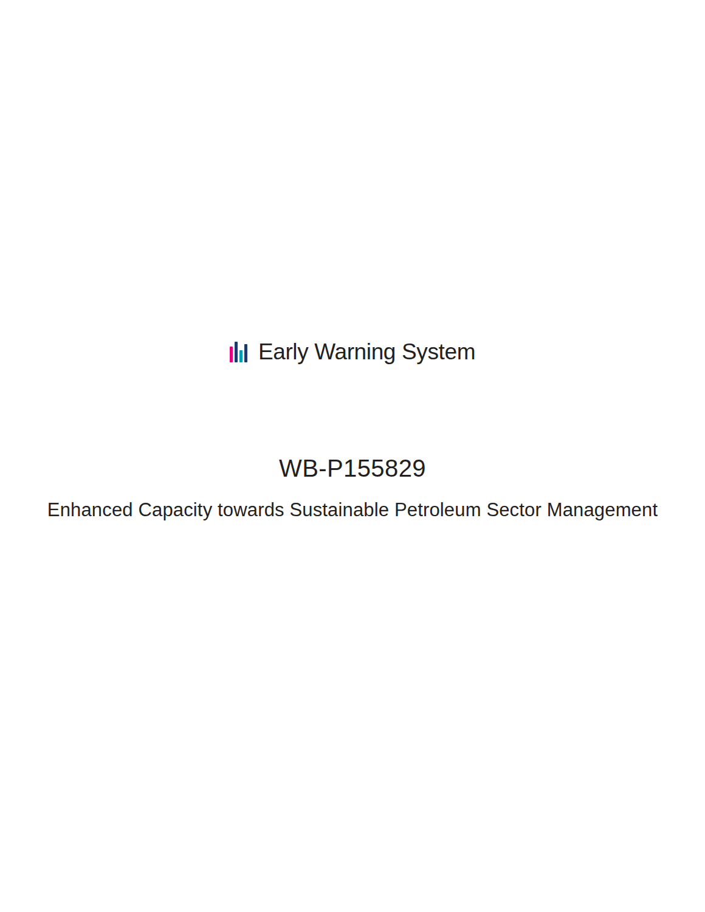Early Warning System
WB-P155829
Enhanced Capacity towards Sustainable Petroleum Sector Management